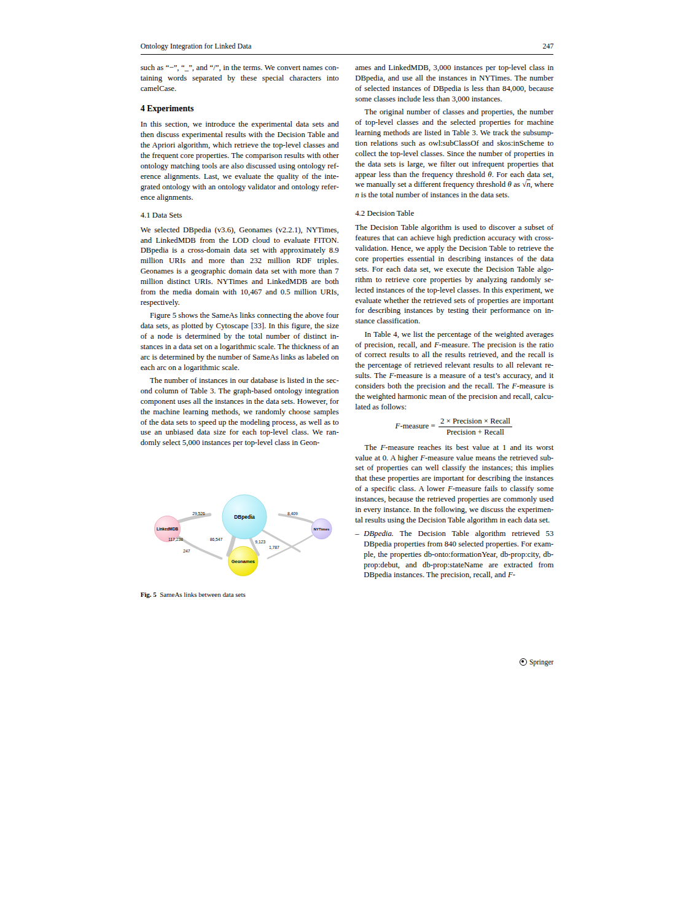Ontology Integration for Linked Data 247
such as “−”, “_”, and “/”, in the terms. We convert names containing words separated by these special characters into camelCase.
4 Experiments
In this section, we introduce the experimental data sets and then discuss experimental results with the Decision Table and the Apriori algorithm, which retrieve the top-level classes and the frequent core properties. The comparison results with other ontology matching tools are also discussed using ontology reference alignments. Last, we evaluate the quality of the integrated ontology with an ontology validator and ontology reference alignments.
4.1 Data Sets
We selected DBpedia (v3.6), Geonames (v2.2.1), NYTimes, and LinkedMDB from the LOD cloud to evaluate FITON. DBpedia is a cross-domain data set with approximately 8.9 million URIs and more than 232 million RDF triples. Geonames is a geographic domain data set with more than 7 million distinct URIs. NYTimes and LinkedMDB are both from the media domain with 10,467 and 0.5 million URIs, respectively.
Figure 5 shows the SameAs links connecting the above four data sets, as plotted by Cytoscape [33]. In this figure, the size of a node is determined by the total number of distinct instances in a data set on a logarithmic scale. The thickness of an arc is determined by the number of SameAs links as labeled on each arc on a logarithmic scale.
The number of instances in our database is listed in the second column of Table 3. The graph-based ontology integration component uses all the instances in the data sets. However, for the machine learning methods, we randomly choose samples of the data sets to speed up the modeling process, as well as to use an unbiased data size for each top-level class. We randomly select 5,000 instances per top-level class in Geon-
DBpedia LinkedMDB NYTimes Geonames 29,526 8,409 117,238 86,547 9,123 1,787 247
Fig. 5 SameAs links between data sets
ames and LinkedMDB, 3,000 instances per top-level class in DBpedia, and use all the instances in NYTimes. The number of selected instances of DBpedia is less than 84,000, because some classes include less than 3,000 instances.
The original number of classes and properties, the number of top-level classes and the selected properties for machine learning methods are listed in Table 3. We track the subsumption relations such as owl:subClassOf and skos:inScheme to collect the top-level classes. Since the number of properties in the data sets is large, we filter out infrequent properties that appear less than the frequency threshold θ. For each data set, we manually set a different frequency threshold θ as √n, where n is the total number of instances in the data sets.
4.2 Decision Table
The Decision Table algorithm is used to discover a subset of features that can achieve high prediction accuracy with cross-validation. Hence, we apply the Decision Table to retrieve the core properties essential in describing instances of the data sets. For each data set, we execute the Decision Table algorithm to retrieve core properties by analyzing randomly selected instances of the top-level classes. In this experiment, we evaluate whether the retrieved sets of properties are important for describing instances by testing their performance on instance classification.
In Table 4, we list the percentage of the weighted averages of precision, recall, and F-measure. The precision is the ratio of correct results to all the results retrieved, and the recall is the percentage of retrieved relevant results to all relevant results. The F-measure is a measure of a test’s accuracy, and it considers both the precision and the recall. The F-measure is the weighted harmonic mean of the precision and recall, calculated as follows:
F-measure = 2 × Precision × Recall Precision + Recall
The F-measure reaches its best value at 1 and its worst value at 0. A higher F-measure value means the retrieved subset of properties can well classify the instances; this implies that these properties are important for describing the instances of a specific class. A lower F-measure fails to classify some instances, because the retrieved properties are commonly used in every instance. In the following, we discuss the experimental results using the Decision Table algorithm in each data set.
DBpedia. The Decision Table algorithm retrieved 53 DBpedia properties from 840 selected properties. For example, the properties db-onto:formationYear, db-prop:city, db-prop:debut, and db-prop:stateName are extracted from DBpedia instances. The precision, recall, and F-
Springer